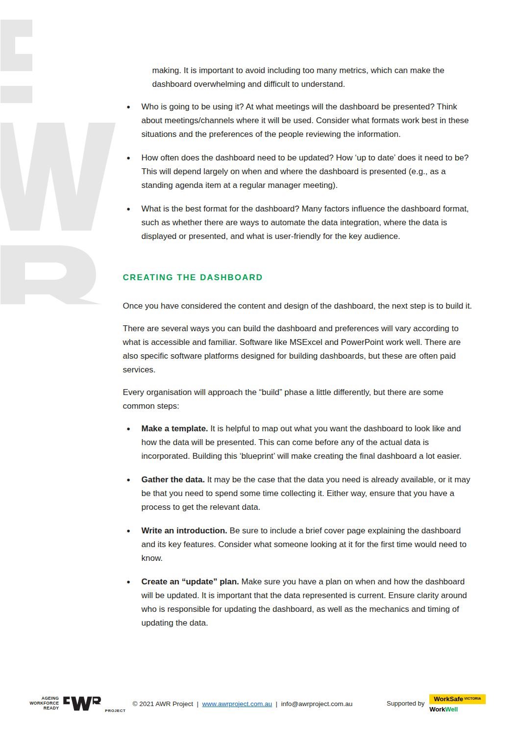making. It is important to avoid including too many metrics, which can make the dashboard overwhelming and difficult to understand.
Who is going to be using it? At what meetings will the dashboard be presented? Think about meetings/channels where it will be used. Consider what formats work best in these situations and the preferences of the people reviewing the information.
How often does the dashboard need to be updated? How ‘up to date’ does it need to be? This will depend largely on when and where the dashboard is presented (e.g., as a standing agenda item at a regular manager meeting).
What is the best format for the dashboard? Many factors influence the dashboard format, such as whether there are ways to automate the data integration, where the data is displayed or presented, and what is user-friendly for the key audience.
Creating the Dashboard
Once you have considered the content and design of the dashboard, the next step is to build it.
There are several ways you can build the dashboard and preferences will vary according to what is accessible and familiar. Software like MSExcel and PowerPoint work well. There are also specific software platforms designed for building dashboards, but these are often paid services.
Every organisation will approach the “build” phase a little differently, but there are some common steps:
Make a template. It is helpful to map out what you want the dashboard to look like and how the data will be presented. This can come before any of the actual data is incorporated. Building this ‘blueprint’ will make creating the final dashboard a lot easier.
Gather the data. It may be the case that the data you need is already available, or it may be that you need to spend some time collecting it. Either way, ensure that you have a process to get the relevant data.
Write an introduction. Be sure to include a brief cover page explaining the dashboard and its key features. Consider what someone looking at it for the first time would need to know.
Create an “update” plan. Make sure you have a plan on when and how the dashboard will be updated. It is important that the data represented is current. Ensure clarity around who is responsible for updating the dashboard, as well as the mechanics and timing of updating the data.
Ageing
Workforce
Ready
PROJECT
© 2021 AWR Project | www.awrproject.com.au | info@awrproject.com.au
Supported by
WorkSafeVICTORIA
WorkWell